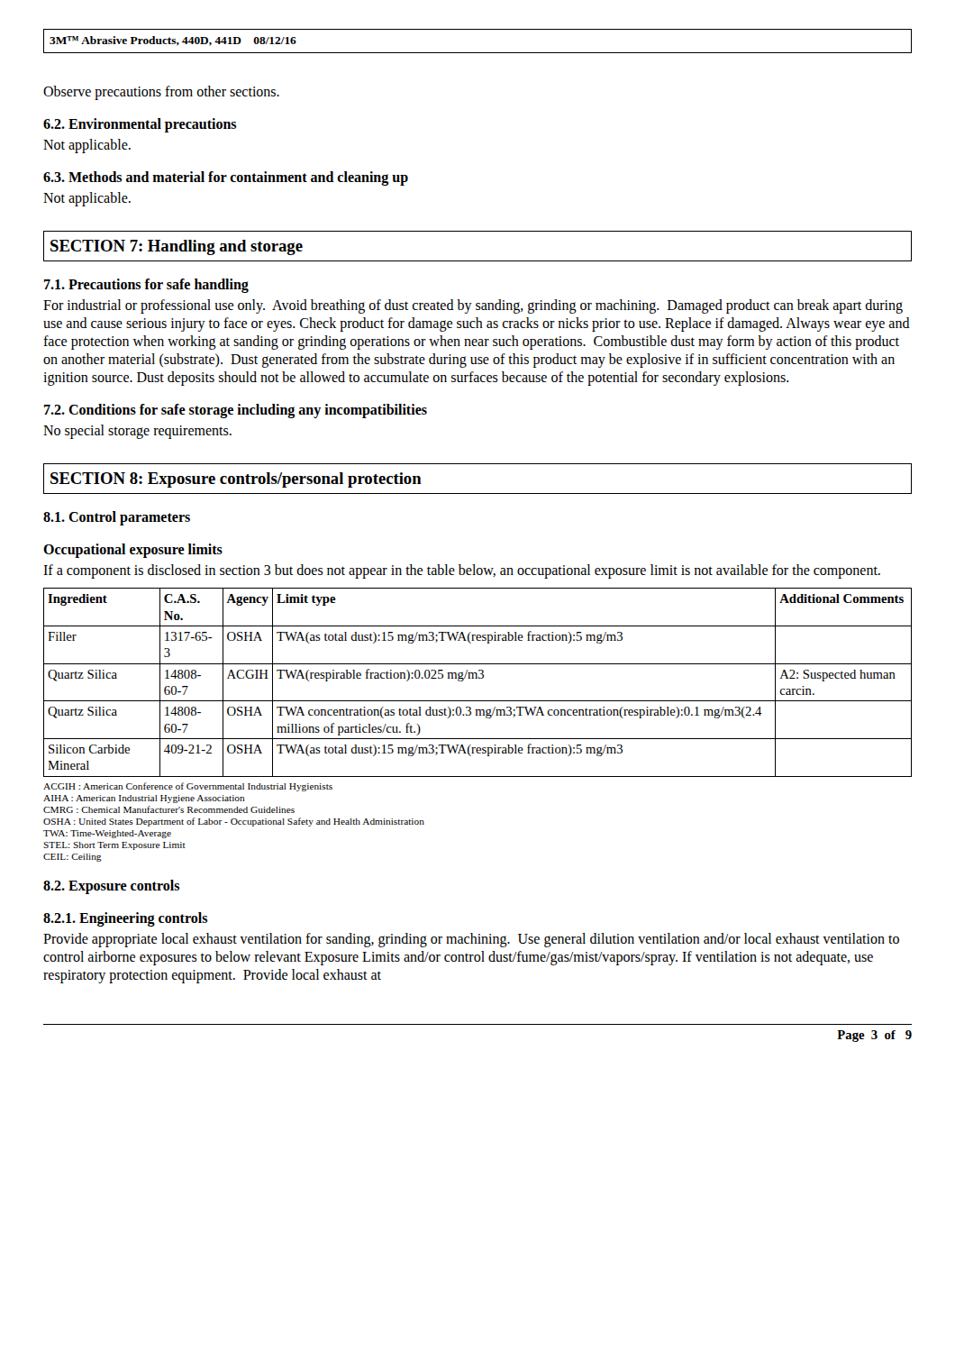3M™ Abrasive Products, 440D, 441D 08/12/16
Observe precautions from other sections.
6.2. Environmental precautions
Not applicable.
6.3. Methods and material for containment and cleaning up
Not applicable.
SECTION 7: Handling and storage
7.1. Precautions for safe handling
For industrial or professional use only. Avoid breathing of dust created by sanding, grinding or machining. Damaged product can break apart during use and cause serious injury to face or eyes. Check product for damage such as cracks or nicks prior to use. Replace if damaged. Always wear eye and face protection when working at sanding or grinding operations or when near such operations. Combustible dust may form by action of this product on another material (substrate). Dust generated from the substrate during use of this product may be explosive if in sufficient concentration with an ignition source. Dust deposits should not be allowed to accumulate on surfaces because of the potential for secondary explosions.
7.2. Conditions for safe storage including any incompatibilities
No special storage requirements.
SECTION 8: Exposure controls/personal protection
8.1. Control parameters
Occupational exposure limits
If a component is disclosed in section 3 but does not appear in the table below, an occupational exposure limit is not available for the component.
| Ingredient | C.A.S. No. | Agency | Limit type | Additional Comments |
| --- | --- | --- | --- | --- |
| Filler | 1317-65-3 | OSHA | TWA(as total dust):15 mg/m3;TWA(respirable fraction):5 mg/m3 | |
| Quartz Silica | 14808-60-7 | ACGIH | TWA(respirable fraction):0.025 mg/m3 | A2: Suspected human carcin. |
| Quartz Silica | 14808-60-7 | OSHA | TWA concentration(as total dust):0.3 mg/m3;TWA concentration(respirable):0.1 mg/m3(2.4 millions of particles/cu. ft.) | |
| Silicon Carbide Mineral | 409-21-2 | OSHA | TWA(as total dust):15 mg/m3;TWA(respirable fraction):5 mg/m3 | |
ACGIH : American Conference of Governmental Industrial Hygienists
AIHA : American Industrial Hygiene Association
CMRG : Chemical Manufacturer's Recommended Guidelines
OSHA : United States Department of Labor - Occupational Safety and Health Administration
TWA: Time-Weighted-Average
STEL: Short Term Exposure Limit
CEIL: Ceiling
8.2. Exposure controls
8.2.1. Engineering controls
Provide appropriate local exhaust ventilation for sanding, grinding or machining. Use general dilution ventilation and/or local exhaust ventilation to control airborne exposures to below relevant Exposure Limits and/or control dust/fume/gas/mist/vapors/spray. If ventilation is not adequate, use respiratory protection equipment. Provide local exhaust at
Page 3 of 9